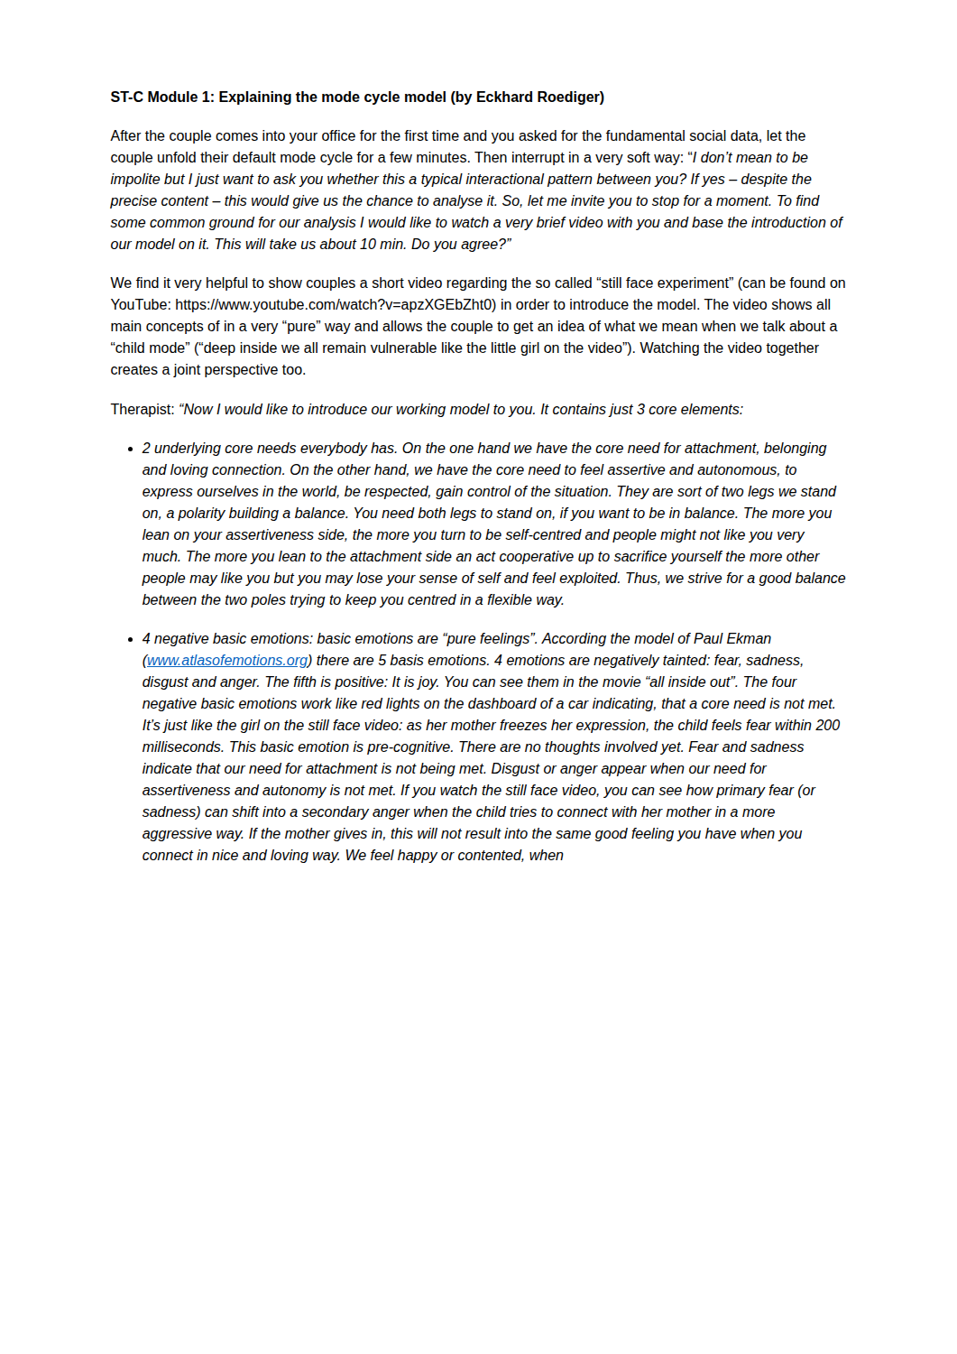ST-C Module 1: Explaining the mode cycle model (by Eckhard Roediger)
After the couple comes into your office for the first time and you asked for the fundamental social data, let the couple unfold their default mode cycle for a few minutes. Then interrupt in a very soft way: “I don’t mean to be impolite but I just want to ask you whether this a typical interactional pattern between you? If yes – despite the precise content – this would give us the chance to analyse it. So, let me invite you to stop for a moment. To find some common ground for our analysis I would like to watch a very brief video with you and base the introduction of our model on it. This will take us about 10 min. Do you agree?”
We find it very helpful to show couples a short video regarding the so called “still face experiment” (can be found on YouTube: https://www.youtube.com/watch?v=apzXGEbZht0) in order to introduce the model. The video shows all main concepts of in a very “pure” way and allows the couple to get an idea of what we mean when we talk about a “child mode” (“deep inside we all remain vulnerable like the little girl on the video”). Watching the video together creates a joint perspective too.
Therapist: “Now I would like to introduce our working model to you. It contains just 3 core elements:
2 underlying core needs everybody has. On the one hand we have the core need for attachment, belonging and loving connection. On the other hand, we have the core need to feel assertive and autonomous, to express ourselves in the world, be respected, gain control of the situation. They are sort of two legs we stand on, a polarity building a balance. You need both legs to stand on, if you want to be in balance. The more you lean on your assertiveness side, the more you turn to be self-centred and people might not like you very much. The more you lean to the attachment side an act cooperative up to sacrifice yourself the more other people may like you but you may lose your sense of self and feel exploited. Thus, we strive for a good balance between the two poles trying to keep you centred in a flexible way.
4 negative basic emotions: basic emotions are “pure feelings”. According the model of Paul Ekman (www.atlasofemotions.org) there are 5 basis emotions. 4 emotions are negatively tainted: fear, sadness, disgust and anger. The fifth is positive: It is joy. You can see them in the movie “all inside out”. The four negative basic emotions work like red lights on the dashboard of a car indicating, that a core need is not met. It’s just like the girl on the still face video: as her mother freezes her expression, the child feels fear within 200 milliseconds. This basic emotion is pre-cognitive. There are no thoughts involved yet. Fear and sadness indicate that our need for attachment is not being met. Disgust or anger appear when our need for assertiveness and autonomy is not met. If you watch the still face video, you can see how primary fear (or sadness) can shift into a secondary anger when the child tries to connect with her mother in a more aggressive way. If the mother gives in, this will not result into the same good feeling you have when you connect in nice and loving way. We feel happy or contented, when